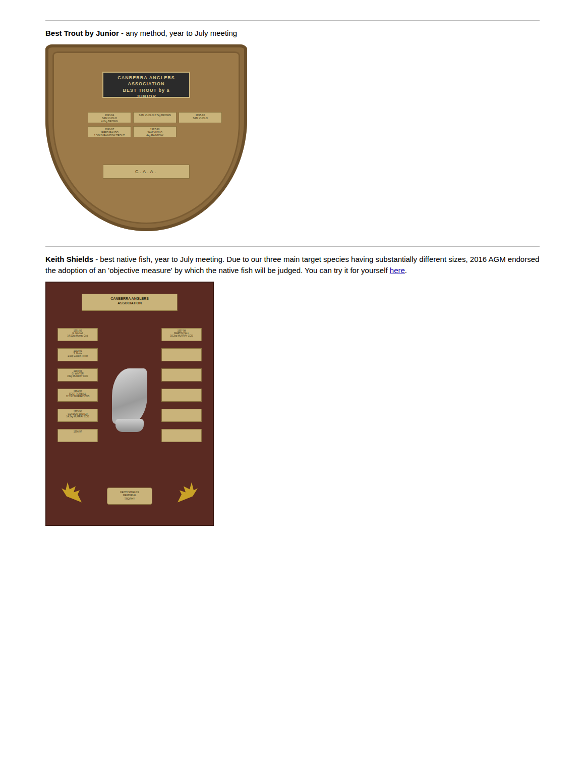Best Trout by Junior - any method, year to July meeting
CANBERRA ANGLERS
ASSOCIATION
BEST TROUT by a
JUNIOR
1993-94
SAM VUOLO
4.2kg BROWN
SAM VUOLO 2.7kg BROWN
1995-96
SAM VUOLO
1996-97
JARED RAUDO
1.56KG RAINBOW TROUT
1997-98
SAM VUOLO
4kg RAINBOW
C.A.A.
Keith Shields - best native fish, year to July meeting. Due to our three main target species having substantially different sizes, 2016 AGM endorsed the adoption of an 'objective measure' by which the native fish will be judged. You can try it for yourself here.
CANBERRA ANGLERS
ASSOCIATION
1991-92
G. Mitchell
14.02kg Murray Cod
1992-93
S. Motte
1.9kg Golden Perch
1993-94
G. WINTER
15kg MURRAY COD
1994-95
SCOTT GRBALL
12.19.2 MURRAY COD
1995-96
GORDON WINTER
14.2kg MURRAY COD
1996-97
1997-98
MARTIN HALL
10.2kg MURRAY COD
KEITH SHIELDS
MEMORIAL
TROPHY